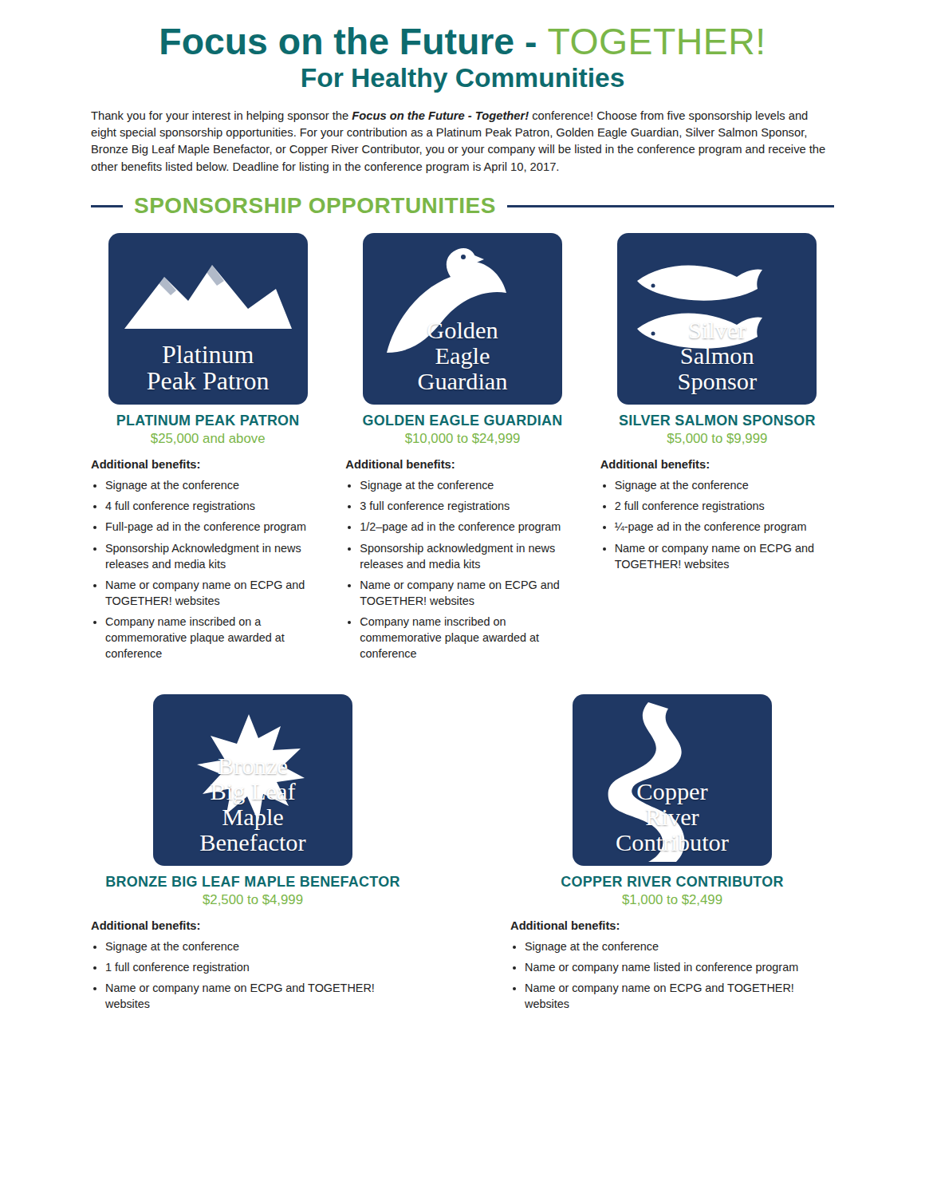Focus on the Future - TOGETHER!
For Healthy Communities
Thank you for your interest in helping sponsor the Focus on the Future - Together! conference! Choose from five sponsorship levels and eight special sponsorship opportunities. For your contribution as a Platinum Peak Patron, Golden Eagle Guardian, Silver Salmon Sponsor, Bronze Big Leaf Maple Benefactor, or Copper River Contributor, you or your company will be listed in the conference program and receive the other benefits listed below. Deadline for listing in the conference program is April 10, 2017.
SPONSORSHIP OPPORTUNITIES
Platinum
Peak Patron
Platinum Peak Patron
$25,000 and above
Additional benefits:
Signage at the conference
4 full conference registrations
Full-page ad in the conference program
Sponsorship Acknowledgment in news releases and media kits
Name or company name on ECPG and TOGETHER! websites
Company name inscribed on a commemorative plaque awarded at conference
Golden
Eagle
Guardian
Golden Eagle Guardian
$10,000 to $24,999
Additional benefits:
Signage at the conference
3 full conference registrations
1/2–page ad in the conference program
Sponsorship acknowledgment in news releases and media kits
Name or company name on ECPG and TOGETHER! websites
Company name inscribed on commemorative plaque awarded at conference
Silver
Salmon
Sponsor
Silver Salmon Sponsor
$5,000 to $9,999
Additional benefits:
Signage at the conference
2 full conference registrations
¼-page ad in the conference program
Name or company name on ECPG and TOGETHER! websites
Bronze
Big Leaf
Maple
Benefactor
Bronze Big Leaf Maple Benefactor
$2,500 to $4,999
Additional benefits:
Signage at the conference
1 full conference registration
Name or company name on ECPG and TOGETHER! websites
Copper
River
Contributor
Copper River Contributor
$1,000 to $2,499
Additional benefits:
Signage at the conference
Name or company name listed in conference program
Name or company name on ECPG and TOGETHER! websites